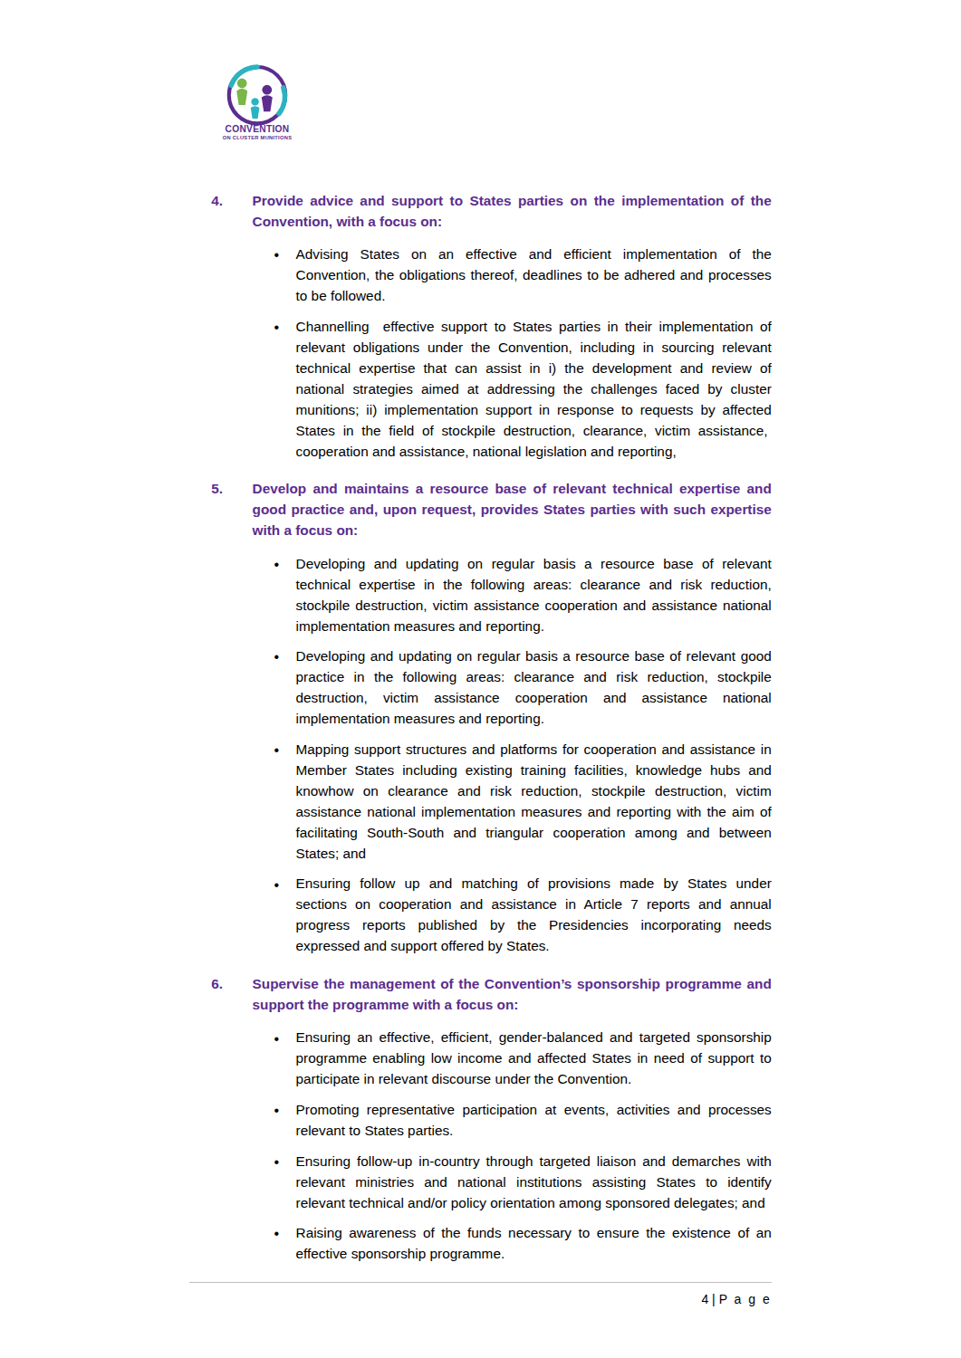CONVENTION ON CLUSTER MUNITIONS
4. Provide advice and support to States parties on the implementation of the Convention, with a focus on:
Advising States on an effective and efficient implementation of the Convention, the obligations thereof, deadlines to be adhered and processes to be followed.
Channelling effective support to States parties in their implementation of relevant obligations under the Convention, including in sourcing relevant technical expertise that can assist in i) the development and review of national strategies aimed at addressing the challenges faced by cluster munitions; ii) implementation support in response to requests by affected States in the field of stockpile destruction, clearance, victim assistance, cooperation and assistance, national legislation and reporting,
5. Develop and maintains a resource base of relevant technical expertise and good practice and, upon request, provides States parties with such expertise with a focus on:
Developing and updating on regular basis a resource base of relevant technical expertise in the following areas: clearance and risk reduction, stockpile destruction, victim assistance cooperation and assistance national implementation measures and reporting.
Developing and updating on regular basis a resource base of relevant good practice in the following areas: clearance and risk reduction, stockpile destruction, victim assistance cooperation and assistance national implementation measures and reporting.
Mapping support structures and platforms for cooperation and assistance in Member States including existing training facilities, knowledge hubs and knowhow on clearance and risk reduction, stockpile destruction, victim assistance national implementation measures and reporting with the aim of facilitating South-South and triangular cooperation among and between States; and
Ensuring follow up and matching of provisions made by States under sections on cooperation and assistance in Article 7 reports and annual progress reports published by the Presidencies incorporating needs expressed and support offered by States.
6. Supervise the management of the Convention’s sponsorship programme and support the programme with a focus on:
Ensuring an effective, efficient, gender-balanced and targeted sponsorship programme enabling low income and affected States in need of support to participate in relevant discourse under the Convention.
Promoting representative participation at events, activities and processes relevant to States parties.
Ensuring follow-up in-country through targeted liaison and demarches with relevant ministries and national institutions assisting States to identify relevant technical and/or policy orientation among sponsored delegates; and
Raising awareness of the funds necessary to ensure the existence of an effective sponsorship programme.
4 | P a g e